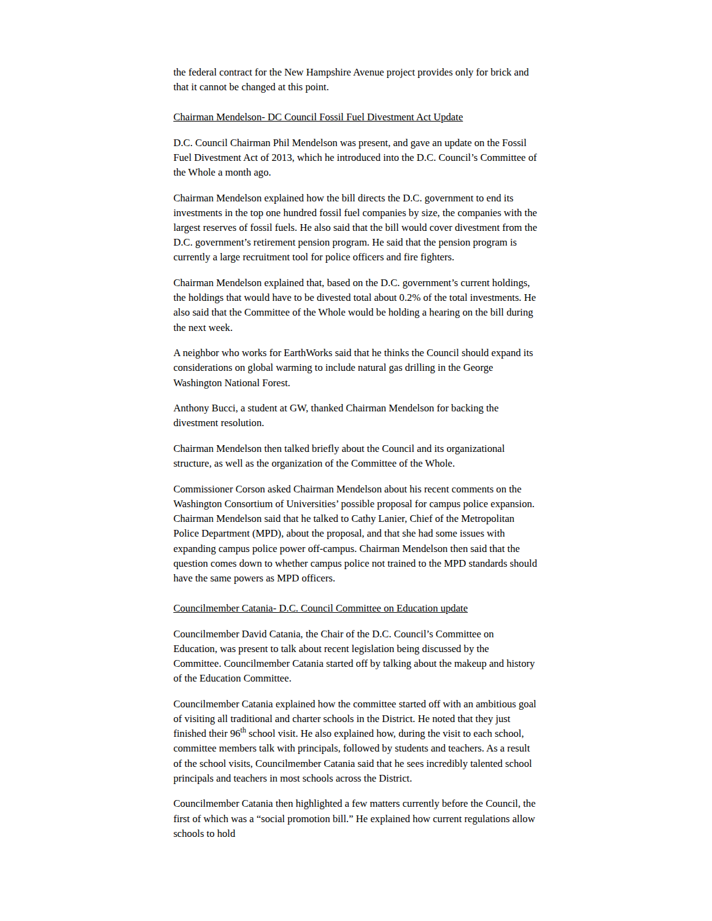the federal contract for the New Hampshire Avenue project provides only for brick and that it cannot be changed at this point.
Chairman Mendelson- DC Council Fossil Fuel Divestment Act Update
D.C. Council Chairman Phil Mendelson was present, and gave an update on the Fossil Fuel Divestment Act of 2013, which he introduced into the D.C. Council’s Committee of the Whole a month ago.
Chairman Mendelson explained how the bill directs the D.C. government to end its investments in the top one hundred fossil fuel companies by size, the companies with the largest reserves of fossil fuels. He also said that the bill would cover divestment from the D.C. government’s retirement pension program. He said that the pension program is currently a large recruitment tool for police officers and fire fighters.
Chairman Mendelson explained that, based on the D.C. government’s current holdings, the holdings that would have to be divested total about 0.2% of the total investments. He also said that the Committee of the Whole would be holding a hearing on the bill during the next week.
A neighbor who works for EarthWorks said that he thinks the Council should expand its considerations on global warming to include natural gas drilling in the George Washington National Forest.
Anthony Bucci, a student at GW, thanked Chairman Mendelson for backing the divestment resolution.
Chairman Mendelson then talked briefly about the Council and its organizational structure, as well as the organization of the Committee of the Whole.
Commissioner Corson asked Chairman Mendelson about his recent comments on the Washington Consortium of Universities’ possible proposal for campus police expansion. Chairman Mendelson said that he talked to Cathy Lanier, Chief of the Metropolitan Police Department (MPD), about the proposal, and that she had some issues with expanding campus police power off-campus. Chairman Mendelson then said that the question comes down to whether campus police not trained to the MPD standards should have the same powers as MPD officers.
Councilmember Catania- D.C. Council Committee on Education update
Councilmember David Catania, the Chair of the D.C. Council’s Committee on Education, was present to talk about recent legislation being discussed by the Committee. Councilmember Catania started off by talking about the makeup and history of the Education Committee.
Councilmember Catania explained how the committee started off with an ambitious goal of visiting all traditional and charter schools in the District. He noted that they just finished their 96th school visit. He also explained how, during the visit to each school, committee members talk with principals, followed by students and teachers. As a result of the school visits, Councilmember Catania said that he sees incredibly talented school principals and teachers in most schools across the District.
Councilmember Catania then highlighted a few matters currently before the Council, the first of which was a “social promotion bill.” He explained how current regulations allow schools to hold